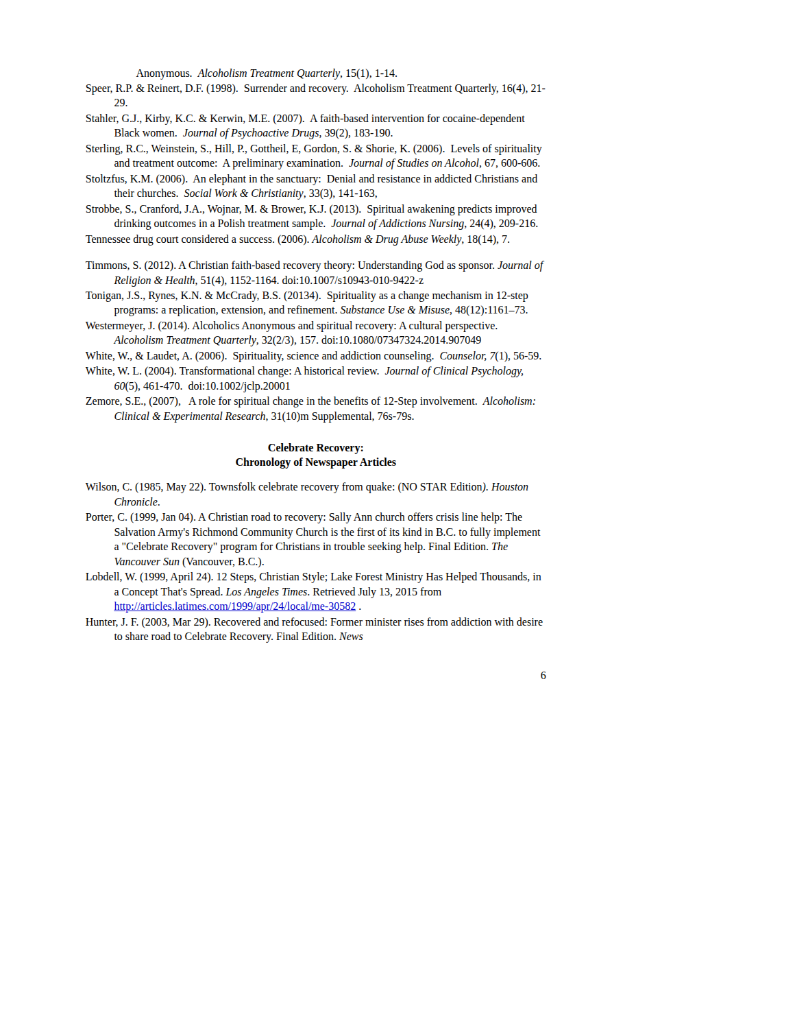Anonymous. Alcoholism Treatment Quarterly, 15(1), 1-14.
Speer, R.P. & Reinert, D.F. (1998). Surrender and recovery. Alcoholism Treatment Quarterly, 16(4), 21-29.
Stahler, G.J., Kirby, K.C. & Kerwin, M.E. (2007). A faith-based intervention for cocaine-dependent Black women. Journal of Psychoactive Drugs, 39(2), 183-190.
Sterling, R.C., Weinstein, S., Hill, P., Gottheil, E, Gordon, S. & Shorie, K. (2006). Levels of spirituality and treatment outcome: A preliminary examination. Journal of Studies on Alcohol, 67, 600-606.
Stoltzfus, K.M. (2006). An elephant in the sanctuary: Denial and resistance in addicted Christians and their churches. Social Work & Christianity, 33(3), 141-163,
Strobbe, S., Cranford, J.A., Wojnar, M. & Brower, K.J. (2013). Spiritual awakening predicts improved drinking outcomes in a Polish treatment sample. Journal of Addictions Nursing, 24(4), 209-216.
Tennessee drug court considered a success. (2006). Alcoholism & Drug Abuse Weekly, 18(14), 7.
Timmons, S. (2012). A Christian faith-based recovery theory: Understanding God as sponsor. Journal of Religion & Health, 51(4), 1152-1164. doi:10.1007/s10943-010-9422-z
Tonigan, J.S., Rynes, K.N. & McCrady, B.S. (20134). Spirituality as a change mechanism in 12-step programs: a replication, extension, and refinement. Substance Use & Misuse, 48(12):1161–73.
Westermeyer, J. (2014). Alcoholics Anonymous and spiritual recovery: A cultural perspective. Alcoholism Treatment Quarterly, 32(2/3), 157. doi:10.1080/07347324.2014.907049
White, W., & Laudet, A. (2006). Spirituality, science and addiction counseling. Counselor, 7(1), 56-59.
White, W. L. (2004). Transformational change: A historical review. Journal of Clinical Psychology, 60(5), 461-470. doi:10.1002/jclp.20001
Zemore, S.E., (2007), A role for spiritual change in the benefits of 12-Step involvement. Alcoholism: Clinical & Experimental Research, 31(10)m Supplemental, 76s-79s.
Celebrate Recovery:
Chronology of Newspaper Articles
Wilson, C. (1985, May 22). Townsfolk celebrate recovery from quake: (NO STAR Edition). Houston Chronicle.
Porter, C. (1999, Jan 04). A Christian road to recovery: Sally Ann church offers crisis line help: The Salvation Army's Richmond Community Church is the first of its kind in B.C. to fully implement a "Celebrate Recovery" program for Christians in trouble seeking help. Final Edition. The Vancouver Sun (Vancouver, B.C.).
Lobdell, W. (1999, April 24). 12 Steps, Christian Style; Lake Forest Ministry Has Helped Thousands, in a Concept That's Spread. Los Angeles Times. Retrieved July 13, 2015 from http://articles.latimes.com/1999/apr/24/local/me-30582 .
Hunter, J. F. (2003, Mar 29). Recovered and refocused: Former minister rises from addiction with desire to share road to Celebrate Recovery. Final Edition. News
6